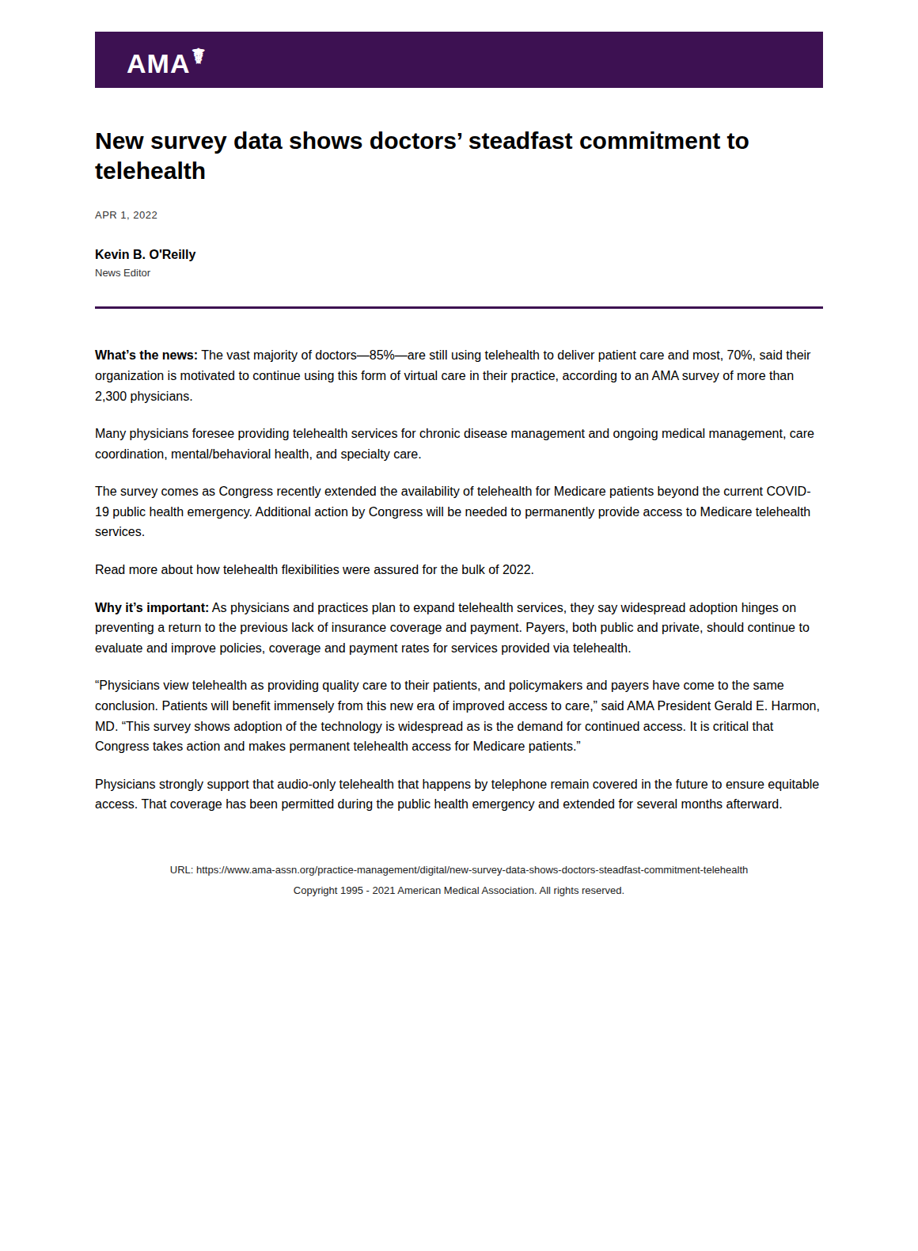AMA☤
New survey data shows doctors’ steadfast commitment to telehealth
APR 1, 2022
Kevin B. O'Reilly News Editor
What’s the news: The vast majority of doctors—85%—are still using telehealth to deliver patient care and most, 70%, said their organization is motivated to continue using this form of virtual care in their practice, according to an AMA survey of more than 2,300 physicians.
Many physicians foresee providing telehealth services for chronic disease management and ongoing medical management, care coordination, mental/behavioral health, and specialty care.
The survey comes as Congress recently extended the availability of telehealth for Medicare patients beyond the current COVID-19 public health emergency. Additional action by Congress will be needed to permanently provide access to Medicare telehealth services.
Read more about how telehealth flexibilities were assured for the bulk of 2022.
Why it’s important: As physicians and practices plan to expand telehealth services, they say widespread adoption hinges on preventing a return to the previous lack of insurance coverage and payment. Payers, both public and private, should continue to evaluate and improve policies, coverage and payment rates for services provided via telehealth.
“Physicians view telehealth as providing quality care to their patients, and policymakers and payers have come to the same conclusion. Patients will benefit immensely from this new era of improved access to care,” said AMA President Gerald E. Harmon, MD. “This survey shows adoption of the technology is widespread as is the demand for continued access. It is critical that Congress takes action and makes permanent telehealth access for Medicare patients.”
Physicians strongly support that audio-only telehealth that happens by telephone remain covered in the future to ensure equitable access. That coverage has been permitted during the public health emergency and extended for several months afterward.
URL: https://www.ama-assn.org/practice-management/digital/new-survey-data-shows-doctors-steadfast-commitment-telehealth
Copyright 1995 - 2021 American Medical Association. All rights reserved.